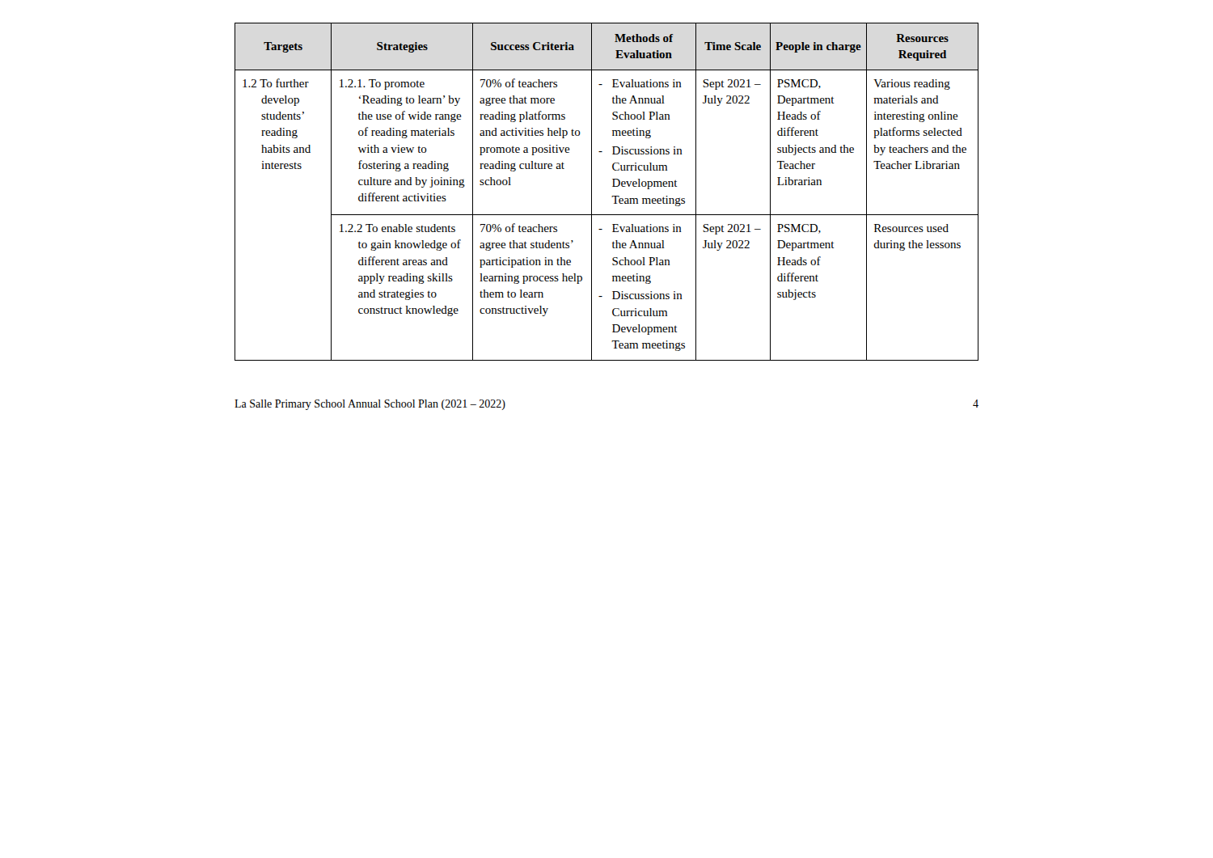| Targets | Strategies | Success Criteria | Methods of Evaluation | Time Scale | People in charge | Resources Required |
| --- | --- | --- | --- | --- | --- | --- |
| 1.2 To further develop students’ reading habits and interests | 1.2.1. To promote ‘Reading to learn’ by the use of wide range of reading materials with a view to fostering a reading culture and by joining different activities | 70% of teachers agree that more reading platforms and activities help to promote a positive reading culture at school | Evaluations in the Annual School Plan meeting Discussions in Curriculum Development Team meetings | Sept 2021 – July 2022 | PSMCD, Department Heads of different subjects and the Teacher Librarian | Various reading materials and interesting online platforms selected by teachers and the Teacher Librarian |
| 1.2.2 To enable students to gain knowledge of different areas and apply reading skills and strategies to construct knowledge | 70% of teachers agree that students’ participation in the learning process help them to learn constructively | Evaluations in the Annual School Plan meeting Discussions in Curriculum Development Team meetings | Sept 2021 – July 2022 | PSMCD, Department Heads of different subjects | Resources used during the lessons |
La Salle Primary School Annual School Plan (2021 – 2022)
4